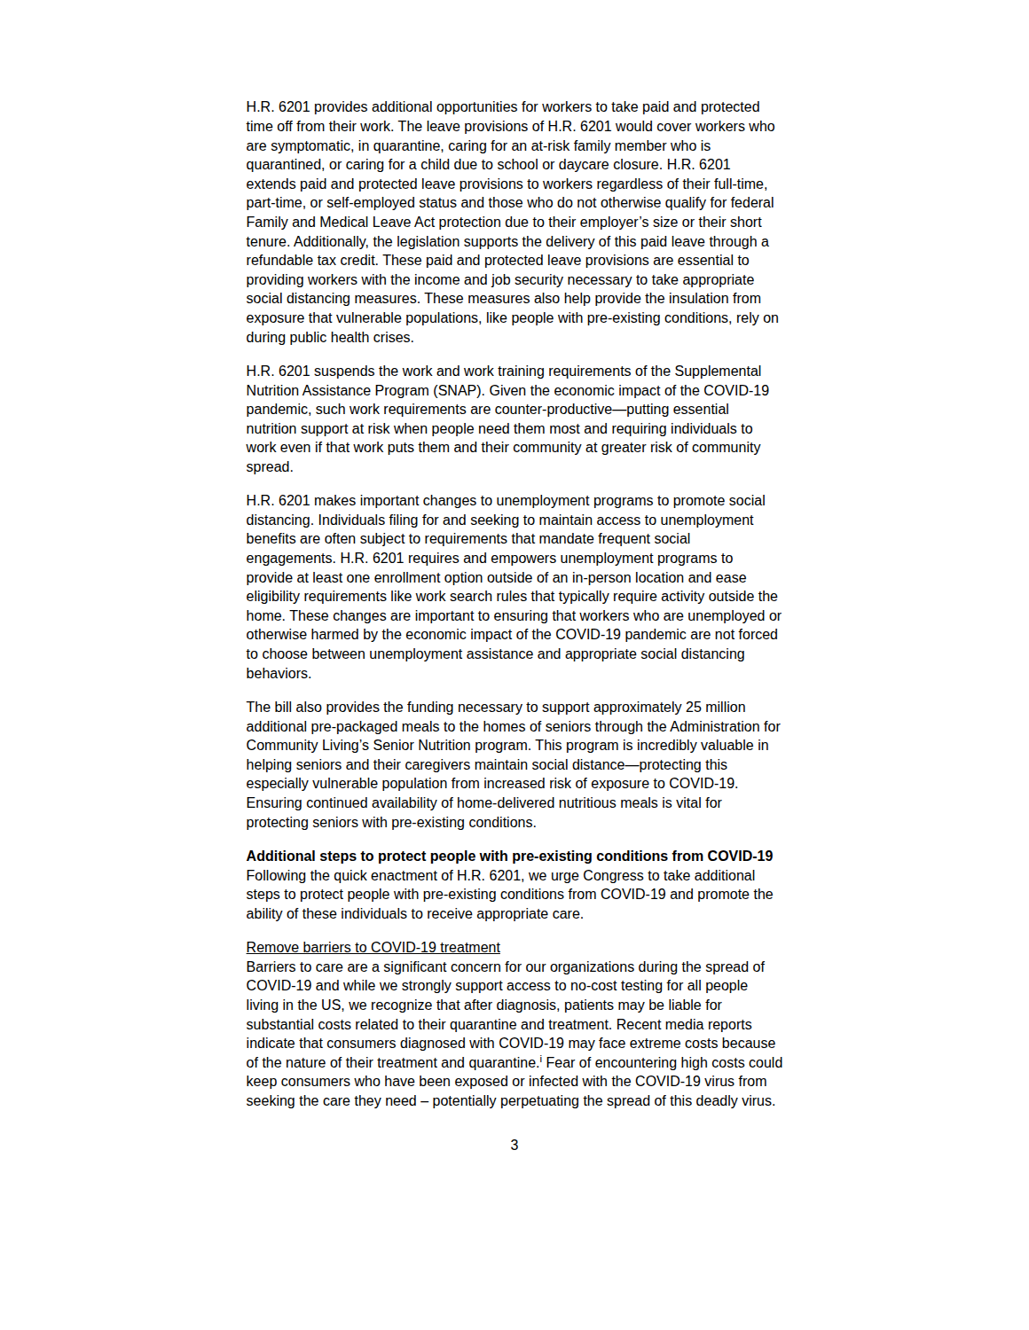H.R. 6201 provides additional opportunities for workers to take paid and protected time off from their work. The leave provisions of H.R. 6201 would cover workers who are symptomatic, in quarantine, caring for an at-risk family member who is quarantined, or caring for a child due to school or daycare closure. H.R. 6201 extends paid and protected leave provisions to workers regardless of their full-time, part-time, or self-employed status and those who do not otherwise qualify for federal Family and Medical Leave Act protection due to their employer’s size or their short tenure. Additionally, the legislation supports the delivery of this paid leave through a refundable tax credit. These paid and protected leave provisions are essential to providing workers with the income and job security necessary to take appropriate social distancing measures. These measures also help provide the insulation from exposure that vulnerable populations, like people with pre-existing conditions, rely on during public health crises.
H.R. 6201 suspends the work and work training requirements of the Supplemental Nutrition Assistance Program (SNAP). Given the economic impact of the COVID-19 pandemic, such work requirements are counter-productive—putting essential nutrition support at risk when people need them most and requiring individuals to work even if that work puts them and their community at greater risk of community spread.
H.R. 6201 makes important changes to unemployment programs to promote social distancing. Individuals filing for and seeking to maintain access to unemployment benefits are often subject to requirements that mandate frequent social engagements. H.R. 6201 requires and empowers unemployment programs to provide at least one enrollment option outside of an in-person location and ease eligibility requirements like work search rules that typically require activity outside the home. These changes are important to ensuring that workers who are unemployed or otherwise harmed by the economic impact of the COVID-19 pandemic are not forced to choose between unemployment assistance and appropriate social distancing behaviors.
The bill also provides the funding necessary to support approximately 25 million additional pre-packaged meals to the homes of seniors through the Administration for Community Living’s Senior Nutrition program. This program is incredibly valuable in helping seniors and their caregivers maintain social distance—protecting this especially vulnerable population from increased risk of exposure to COVID-19. Ensuring continued availability of home-delivered nutritious meals is vital for protecting seniors with pre-existing conditions.
Additional steps to protect people with pre-existing conditions from COVID-19
Following the quick enactment of H.R. 6201, we urge Congress to take additional steps to protect people with pre-existing conditions from COVID-19 and promote the ability of these individuals to receive appropriate care.
Remove barriers to COVID-19 treatment
Barriers to care are a significant concern for our organizations during the spread of COVID-19 and while we strongly support access to no-cost testing for all people living in the US, we recognize that after diagnosis, patients may be liable for substantial costs related to their quarantine and treatment. Recent media reports indicate that consumers diagnosed with COVID-19 may face extreme costs because of the nature of their treatment and quarantine.i Fear of encountering high costs could keep consumers who have been exposed or infected with the COVID-19 virus from seeking the care they need – potentially perpetuating the spread of this deadly virus.
3